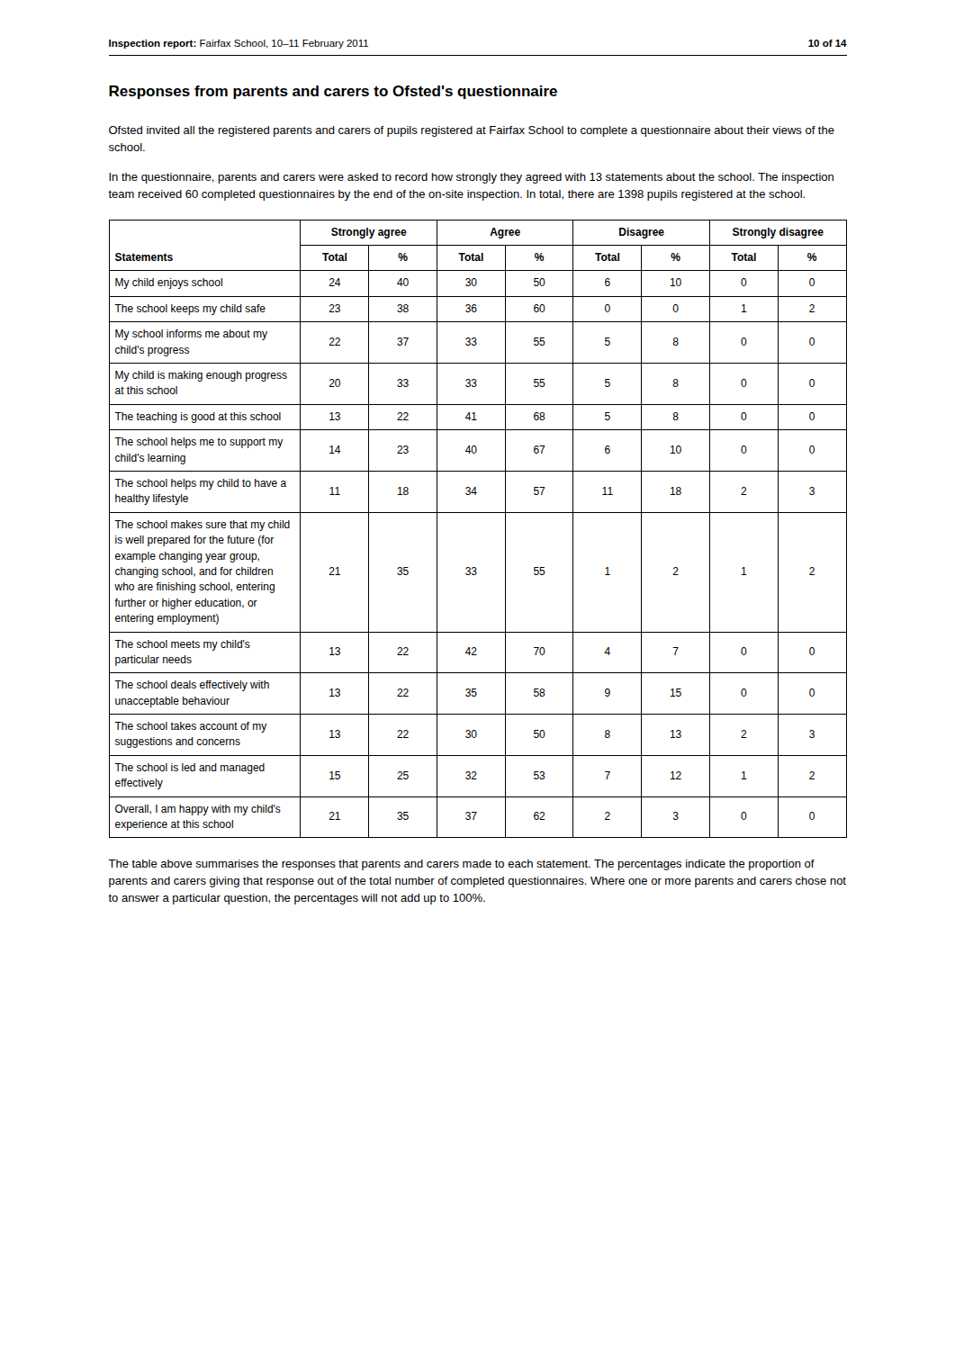Inspection report: Fairfax School, 10–11 February 2011
10 of 14
Responses from parents and carers to Ofsted's questionnaire
Ofsted invited all the registered parents and carers of pupils registered at Fairfax School to complete a questionnaire about their views of the school.
In the questionnaire, parents and carers were asked to record how strongly they agreed with 13 statements about the school. The inspection team received 60 completed questionnaires by the end of the on-site inspection. In total, there are 1398 pupils registered at the school.
| Statements | Strongly agree | Agree | Disagree | Strongly disagree |
| --- | --- | --- | --- | --- |
| Total | % | Total | % | Total | % | Total | % |
| My child enjoys school | 24 | 40 | 30 | 50 | 6 | 10 | 0 | 0 |
| The school keeps my child safe | 23 | 38 | 36 | 60 | 0 | 0 | 1 | 2 |
| My school informs me about my child's progress | 22 | 37 | 33 | 55 | 5 | 8 | 0 | 0 |
| My child is making enough progress at this school | 20 | 33 | 33 | 55 | 5 | 8 | 0 | 0 |
| The teaching is good at this school | 13 | 22 | 41 | 68 | 5 | 8 | 0 | 0 |
| The school helps me to support my child's learning | 14 | 23 | 40 | 67 | 6 | 10 | 0 | 0 |
| The school helps my child to have a healthy lifestyle | 11 | 18 | 34 | 57 | 11 | 18 | 2 | 3 |
| The school makes sure that my child is well prepared for the future (for example changing year group, changing school, and for children who are finishing school, entering further or higher education, or entering employment) | 21 | 35 | 33 | 55 | 1 | 2 | 1 | 2 |
| The school meets my child's particular needs | 13 | 22 | 42 | 70 | 4 | 7 | 0 | 0 |
| The school deals effectively with unacceptable behaviour | 13 | 22 | 35 | 58 | 9 | 15 | 0 | 0 |
| The school takes account of my suggestions and concerns | 13 | 22 | 30 | 50 | 8 | 13 | 2 | 3 |
| The school is led and managed effectively | 15 | 25 | 32 | 53 | 7 | 12 | 1 | 2 |
| Overall, I am happy with my child's experience at this school | 21 | 35 | 37 | 62 | 2 | 3 | 0 | 0 |
The table above summarises the responses that parents and carers made to each statement. The percentages indicate the proportion of parents and carers giving that response out of the total number of completed questionnaires. Where one or more parents and carers chose not to answer a particular question, the percentages will not add up to 100%.